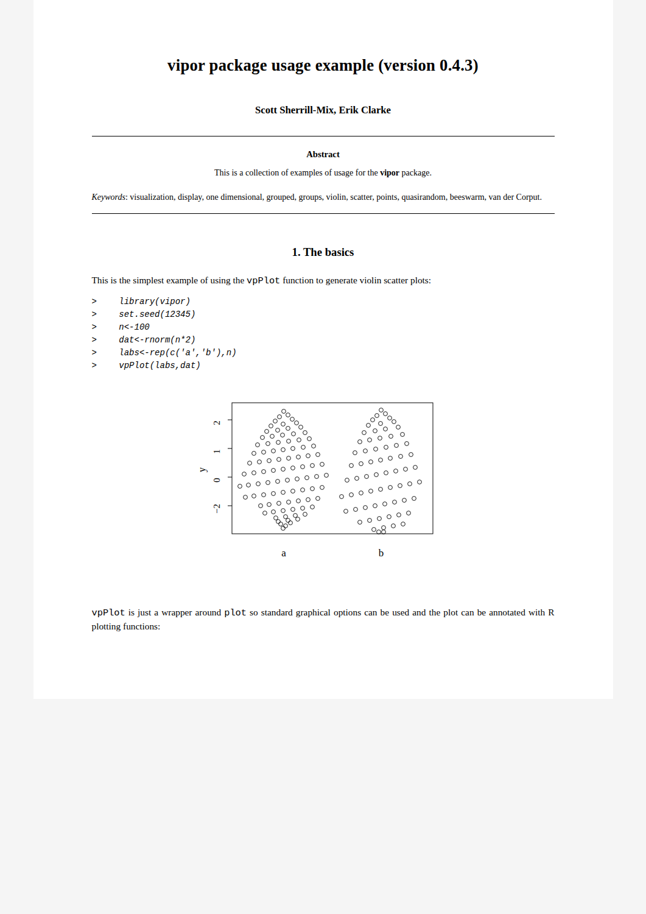vipor package usage example (version 0.4.3)
Scott Sherrill-Mix, Erik Clarke
Abstract
This is a collection of examples of usage for the vipor package.
Keywords: visualization, display, one dimensional, grouped, groups, violin, scatter, points, quasirandom, beeswarm, van der Corput.
1. The basics
This is the simplest example of using the vpPlot function to generate violin scatter plots:
>library(vipor)
>set.seed(12345)
>n<-100
>dat<-rnorm(n*2)
>labs<-rep(c('a','b'),n)
>vpPlot(labs,dat)
2 1 0 −2 y a b
vpPlot is just a wrapper around plot so standard graphical options can be used and the plot can be annotated with R plotting functions: